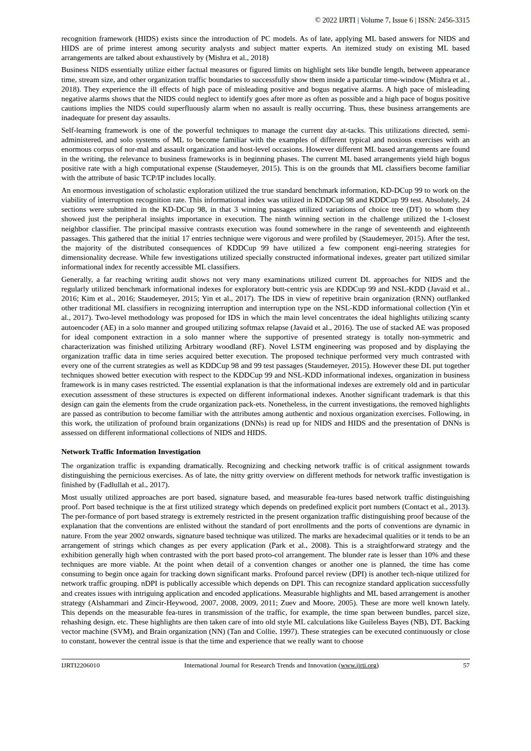© 2022 IJRTI | Volume 7, Issue 6 | ISSN: 2456-3315
recognition framework (HIDS) exists since the introduction of PC models. As of late, applying ML based answers for NIDS and HIDS are of prime interest among security analysts and subject matter experts. An itemized study on existing ML based arrangements are talked about exhaustively by (Mishra et al., 2018)
Business NIDS essentially utilize either factual measures or figured limits on highlight sets like bundle length, between appearance time, stream size, and other organization traffic boundaries to successfully show them inside a particular time-window (Mishra et al., 2018). They experience the ill effects of high pace of misleading positive and bogus negative alarms. A high pace of misleading negative alarms shows that the NIDS could neglect to identify goes after more as often as possible and a high pace of bogus positive cautions implies the NIDS could superfluously alarm when no assault is really occurring. Thus, these business arrangements are inadequate for present day assaults.
Self-learning framework is one of the powerful techniques to manage the current day at-tacks. This utilizations directed, semi-administered, and solo systems of ML to become familiar with the examples of different typical and noxious exercises with an enormous corpus of nor-mal and assault organization and host-level occasions. However different ML based arrangements are found in the writing, the relevance to business frameworks is in beginning phases. The current ML based arrangements yield high bogus positive rate with a high computational expense (Staudemeyer, 2015). This is on the grounds that ML classifiers become familiar with the attribute of basic TCP/IP includes locally.
An enormous investigation of scholastic exploration utilized the true standard benchmark information, KD-DCup 99 to work on the viability of interruption recognition rate. This informational index was utilized in KDDCup 98 and KDDCup 99 test. Absolutely, 24 sections were submitted in the KD-DCup 98, in that 3 winning passages utilized variations of choice tree (DT) to whom they showed just the peripheral insights importance in execution. The ninth winning section in the challenge utilized the 1-closest neighbor classifier. The principal massive contrasts execution was found somewhere in the range of seventeenth and eighteenth passages. This gathered that the initial 17 entries technique were vigorous and were profiled by (Staudemeyer, 2015). After the test, the majority of the distributed consequences of KDDCup 99 have utilized a few component engi-neering strategies for dimensionality decrease. While few investigations utilized specially constructed informational indexes, greater part utilized similar informational index for recently accessible ML classifiers.
Generally, a far reaching writing audit shows not very many examinations utilized current DL approaches for NIDS and the regularly utilized benchmark informational indexes for exploratory butt-centric ysis are KDDCup 99 and NSL-KDD (Javaid et al., 2016; Kim et al., 2016; Staudemeyer, 2015; Yin et al., 2017). The IDS in view of repetitive brain organization (RNN) outflanked other traditional ML classifiers in recognizing interruption and interruption type on the NSL-KDD informational collection (Yin et al., 2017). Two-level methodology was proposed for IDS in which the main level concentrates the ideal highlights utilizing scanty autoencoder (AE) in a solo manner and grouped utilizing softmax relapse (Javaid et al., 2016). The use of stacked AE was proposed for ideal component extraction in a solo manner where the supportive of presented strategy is totally non-symmetric and characterization was finished utilizing Arbitrary woodland (RF). Novel LSTM engineering was proposed and by displaying the organization traffic data in time series acquired better execution. The proposed technique performed very much contrasted with every one of the current strategies as well as KDDCup 98 and 99 test passages (Staudemeyer, 2015). However these DL put together techniques showed better execution with respect to the KDDCup 99 and NSL-KDD informational indexes, organization in business framework is in many cases restricted. The essential explanation is that the informational indexes are extremely old and in particular execution assessment of these structures is expected on different informational indexes. Another significant trademark is that this design can gain the elements from the crude organization pack-ets. Nonetheless, in the current investigations, the removed highlights are passed as contribution to become familiar with the attributes among authentic and noxious organization exercises. Following, in this work, the utilization of profound brain organizations (DNNs) is read up for NIDS and HIDS and the presentation of DNNs is assessed on different informational collections of NIDS and HIDS.
Network Traffic Information Investigation
The organization traffic is expanding dramatically. Recognizing and checking network traffic is of critical assignment towards distinguishing the pernicious exercises. As of late, the nitty gritty overview on different methods for network traffic investigation is finished by (Fadlullah et al., 2017).
Most usually utilized approaches are port based, signature based, and measurable fea-tures based network traffic distinguishing proof. Port based technique is the at first utilized strategy which depends on predefined explicit port numbers (Contact et al., 2013). The per-formance of port based strategy is extremely restricted in the present organization traffic distinguishing proof because of the explanation that the conventions are enlisted without the standard of port enrollments and the ports of conventions are dynamic in nature. From the year 2002 onwards, signature based technique was utilized. The marks are hexadecimal qualities or it tends to be an arrangement of strings which changes as per every application (Park et al., 2008). This is a straightforward strategy and the exhibition generally high when contrasted with the port based proto-col arrangement. The blunder rate is lesser than 10% and these techniques are more viable. At the point when detail of a convention changes or another one is planned, the time has come consuming to begin once again for tracking down significant marks. Profound parcel review (DPI) is another tech-nique utilized for network traffic grouping. nDPI is publically accessible which depends on DPI. This can recognize standard application successfully and creates issues with intriguing application and encoded applications. Measurable highlights and ML based arrangement is another strategy (Alshammari and Zincir-Heywood, 2007, 2008, 2009, 2011; Zuev and Moore, 2005). These are more well known lately. This depends on the measurable fea-tures in transmission of the traffic, for example, the time span between bundles, parcel size, rehashing design, etc. These highlights are then taken care of into old style ML calculations like Guileless Bayes (NB), DT, Backing vector machine (SVM), and Brain organization (NN) (Tan and Collie, 1997). These strategies can be executed continuously or close to constant, however the central issue is that the time and experience that we really want to choose
IJRTI2206010 International Journal for Research Trends and Innovation (www.ijrti.org) 57